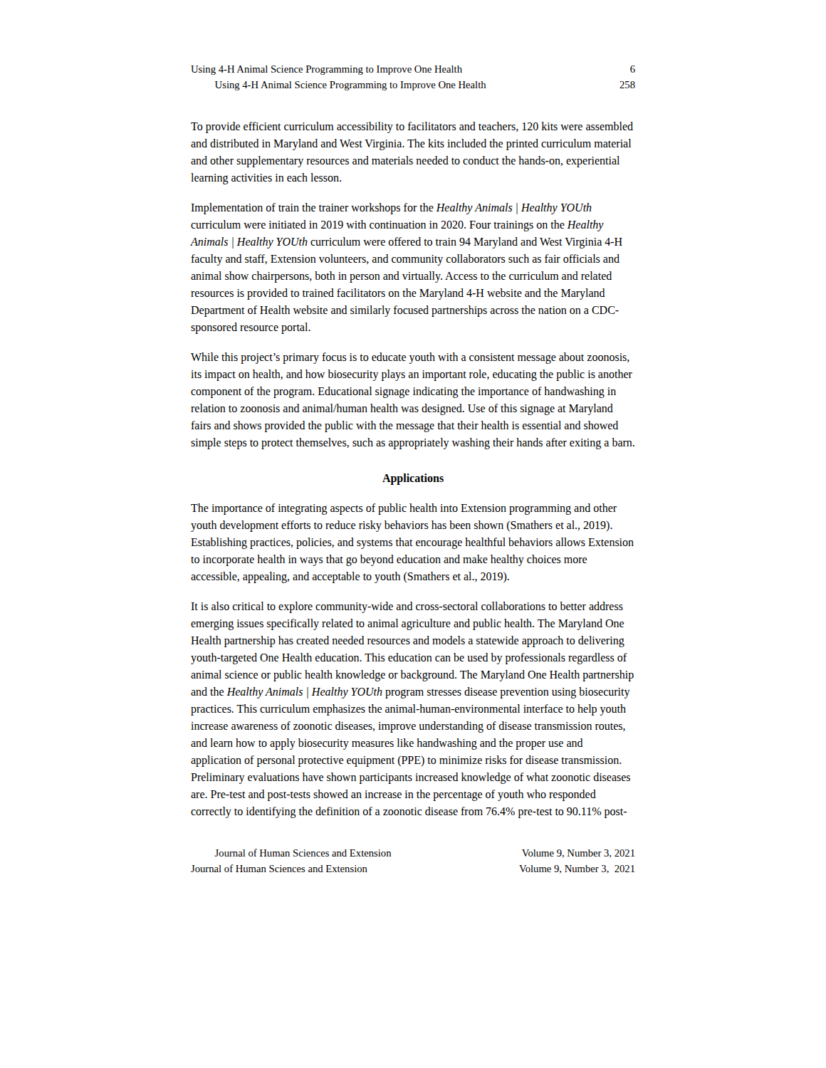Using 4-H Animal Science Programming to Improve One Health
6
Using 4-H Animal Science Programming to Improve One Health
258
To provide efficient curriculum accessibility to facilitators and teachers, 120 kits were assembled and distributed in Maryland and West Virginia. The kits included the printed curriculum material and other supplementary resources and materials needed to conduct the hands-on, experiential learning activities in each lesson.
Implementation of train the trainer workshops for the Healthy Animals | Healthy YOUth curriculum were initiated in 2019 with continuation in 2020. Four trainings on the Healthy Animals | Healthy YOUth curriculum were offered to train 94 Maryland and West Virginia 4-H faculty and staff, Extension volunteers, and community collaborators such as fair officials and animal show chairpersons, both in person and virtually. Access to the curriculum and related resources is provided to trained facilitators on the Maryland 4-H website and the Maryland Department of Health website and similarly focused partnerships across the nation on a CDC-sponsored resource portal.
While this project’s primary focus is to educate youth with a consistent message about zoonosis, its impact on health, and how biosecurity plays an important role, educating the public is another component of the program. Educational signage indicating the importance of handwashing in relation to zoonosis and animal/human health was designed. Use of this signage at Maryland fairs and shows provided the public with the message that their health is essential and showed simple steps to protect themselves, such as appropriately washing their hands after exiting a barn.
Applications
The importance of integrating aspects of public health into Extension programming and other youth development efforts to reduce risky behaviors has been shown (Smathers et al., 2019). Establishing practices, policies, and systems that encourage healthful behaviors allows Extension to incorporate health in ways that go beyond education and make healthy choices more accessible, appealing, and acceptable to youth (Smathers et al., 2019).
It is also critical to explore community-wide and cross-sectoral collaborations to better address emerging issues specifically related to animal agriculture and public health. The Maryland One Health partnership has created needed resources and models a statewide approach to delivering youth-targeted One Health education. This education can be used by professionals regardless of animal science or public health knowledge or background. The Maryland One Health partnership and the Healthy Animals | Healthy YOUth program stresses disease prevention using biosecurity practices. This curriculum emphasizes the animal-human-environmental interface to help youth increase awareness of zoonotic diseases, improve understanding of disease transmission routes, and learn how to apply biosecurity measures like handwashing and the proper use and application of personal protective equipment (PPE) to minimize risks for disease transmission. Preliminary evaluations have shown participants increased knowledge of what zoonotic diseases are. Pre-test and post-tests showed an increase in the percentage of youth who responded correctly to identifying the definition of a zoonotic disease from 76.4% pre-test to 90.11% post-
Journal of Human Sciences and Extension
Volume 9, Number 3, 2021
Journal of Human Sciences and Extension
Volume 9, Number 3, 2021